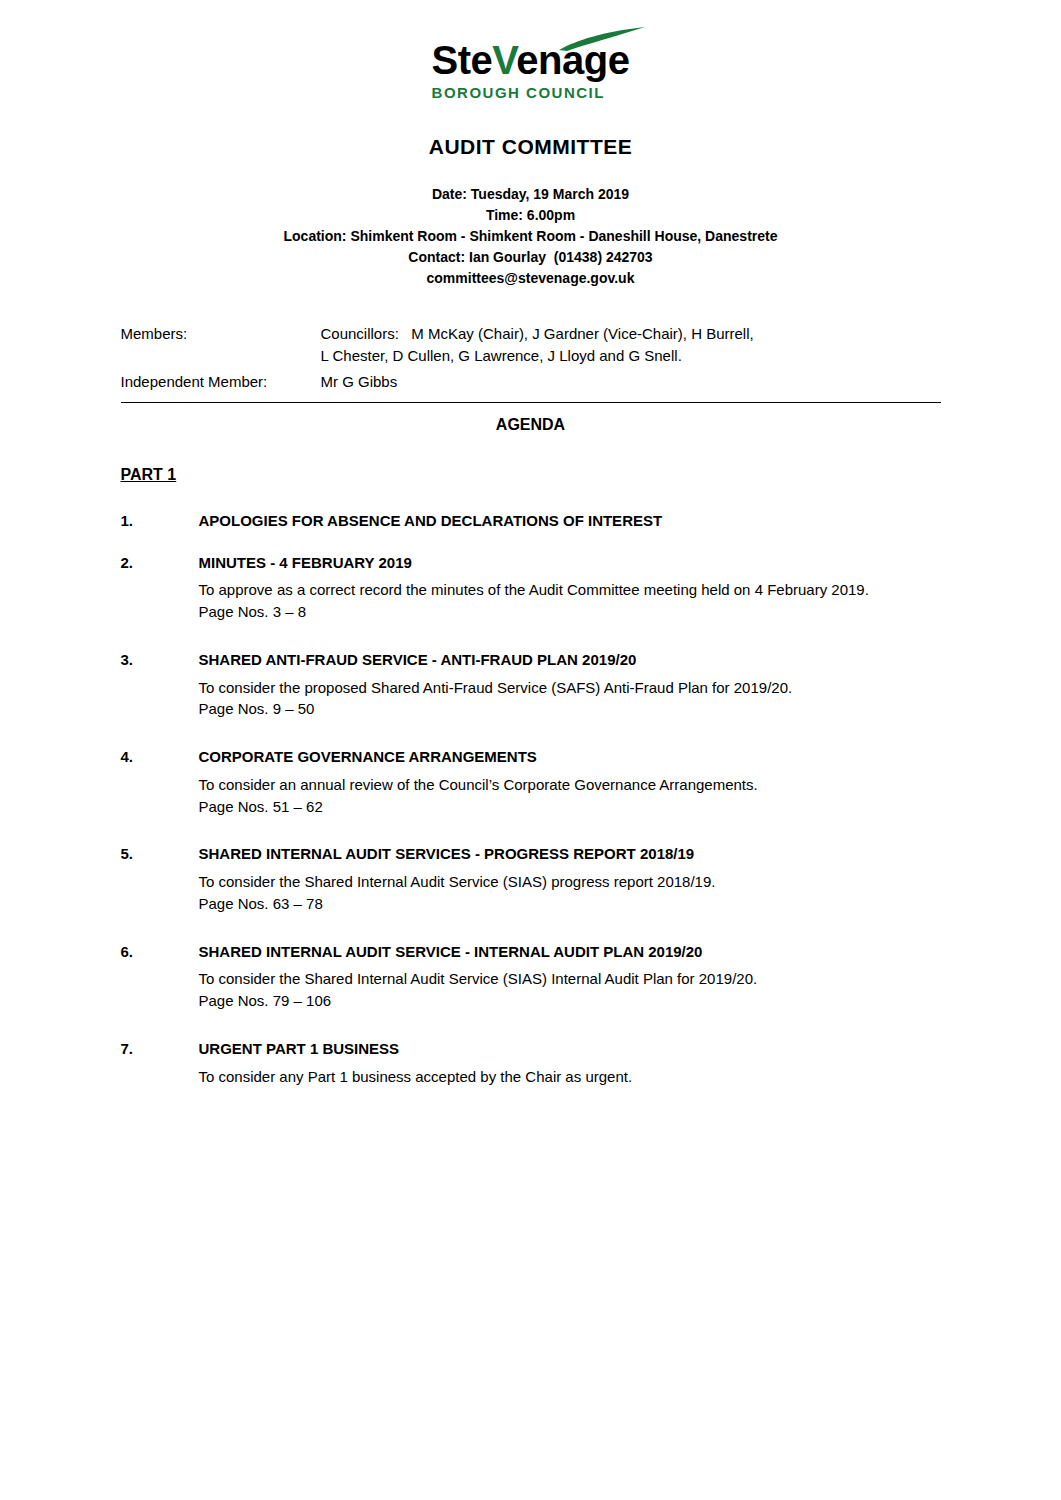Ste Venage
BOROUGH COUNCIL
AUDIT COMMITTEE
Date: Tuesday, 19 March 2019
Time: 6.00pm
Location: Shimkent Room - Shimkent Room - Daneshill House, Danestrete
Contact: Ian Gourlay (01438) 242703
committees@stevenage.gov.uk
Members:
Councillors: M McKay (Chair), J Gardner (Vice-Chair), H Burrell,
L Chester, D Cullen, G Lawrence, J Lloyd and G Snell.
Independent Member:
Mr G Gibbs
AGENDA
PART 1
1.
Apologies for Absence and Declarations of Interest
2.
Minutes - 4 February 2019
To approve as a correct record the minutes of the Audit Committee meeting held on 4 February 2019.
Page Nos. 3 – 8
3.
Shared Anti-Fraud Service - Anti-Fraud Plan 2019/20
To consider the proposed Shared Anti-Fraud Service (SAFS) Anti-Fraud Plan for 2019/20.
Page Nos. 9 – 50
4.
Corporate Governance Arrangements
To consider an annual review of the Council’s Corporate Governance Arrangements.
Page Nos. 51 – 62
5.
Shared Internal Audit Services - Progress Report 2018/19
To consider the Shared Internal Audit Service (SIAS) progress report 2018/19.
Page Nos. 63 – 78
6.
Shared Internal Audit Service - Internal Audit Plan 2019/20
To consider the Shared Internal Audit Service (SIAS) Internal Audit Plan for 2019/20.
Page Nos. 79 – 106
7.
Urgent Part 1 Business
To consider any Part 1 business accepted by the Chair as urgent.